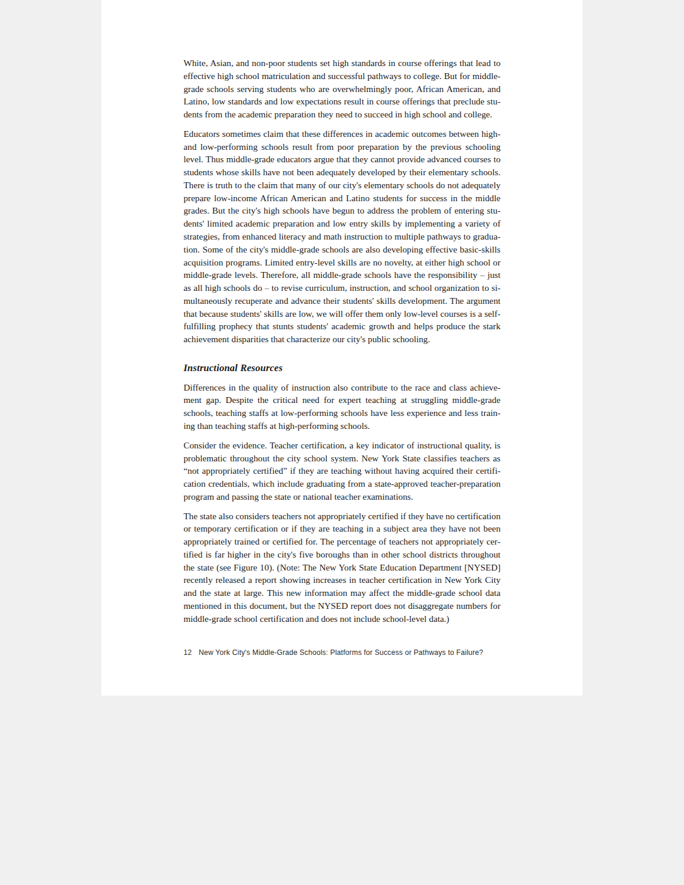White, Asian, and non-poor students set high standards in course offerings that lead to effective high school matriculation and successful pathways to college. But for middle-grade schools serving students who are overwhelmingly poor, African American, and Latino, low standards and low expectations result in course offerings that preclude students from the academic preparation they need to succeed in high school and college.
Educators sometimes claim that these differences in academic outcomes between high- and low-performing schools result from poor preparation by the previous schooling level. Thus middle-grade educators argue that they cannot provide advanced courses to students whose skills have not been adequately developed by their elementary schools. There is truth to the claim that many of our city's elementary schools do not adequately prepare low-income African American and Latino students for success in the middle grades. But the city's high schools have begun to address the problem of entering students' limited academic preparation and low entry skills by implementing a variety of strategies, from enhanced literacy and math instruction to multiple pathways to graduation. Some of the city's middle-grade schools are also developing effective basic-skills acquisition programs. Limited entry-level skills are no novelty, at either high school or middle-grade levels. Therefore, all middle-grade schools have the responsibility – just as all high schools do – to revise curriculum, instruction, and school organization to simultaneously recuperate and advance their students' skills development. The argument that because students' skills are low, we will offer them only low-level courses is a self-fulfilling prophecy that stunts students' academic growth and helps produce the stark achievement disparities that characterize our city's public schooling.
Instructional Resources
Differences in the quality of instruction also contribute to the race and class achievement gap. Despite the critical need for expert teaching at struggling middle-grade schools, teaching staffs at low-performing schools have less experience and less training than teaching staffs at high-performing schools.
Consider the evidence. Teacher certification, a key indicator of instructional quality, is problematic throughout the city school system. New York State classifies teachers as “not appropriately certified” if they are teaching without having acquired their certification credentials, which include graduating from a state-approved teacher-preparation program and passing the state or national teacher examinations.
The state also considers teachers not appropriately certified if they have no certification or temporary certification or if they are teaching in a subject area they have not been appropriately trained or certified for. The percentage of teachers not appropriately certified is far higher in the city's five boroughs than in other school districts throughout the state (see Figure 10). (Note: The New York State Education Department [NYSED] recently released a report showing increases in teacher certification in New York City and the state at large. This new information may affect the middle-grade school data mentioned in this document, but the NYSED report does not disaggregate numbers for middle-grade school certification and does not include school-level data.)
12 New York City's Middle-Grade Schools: Platforms for Success or Pathways to Failure?